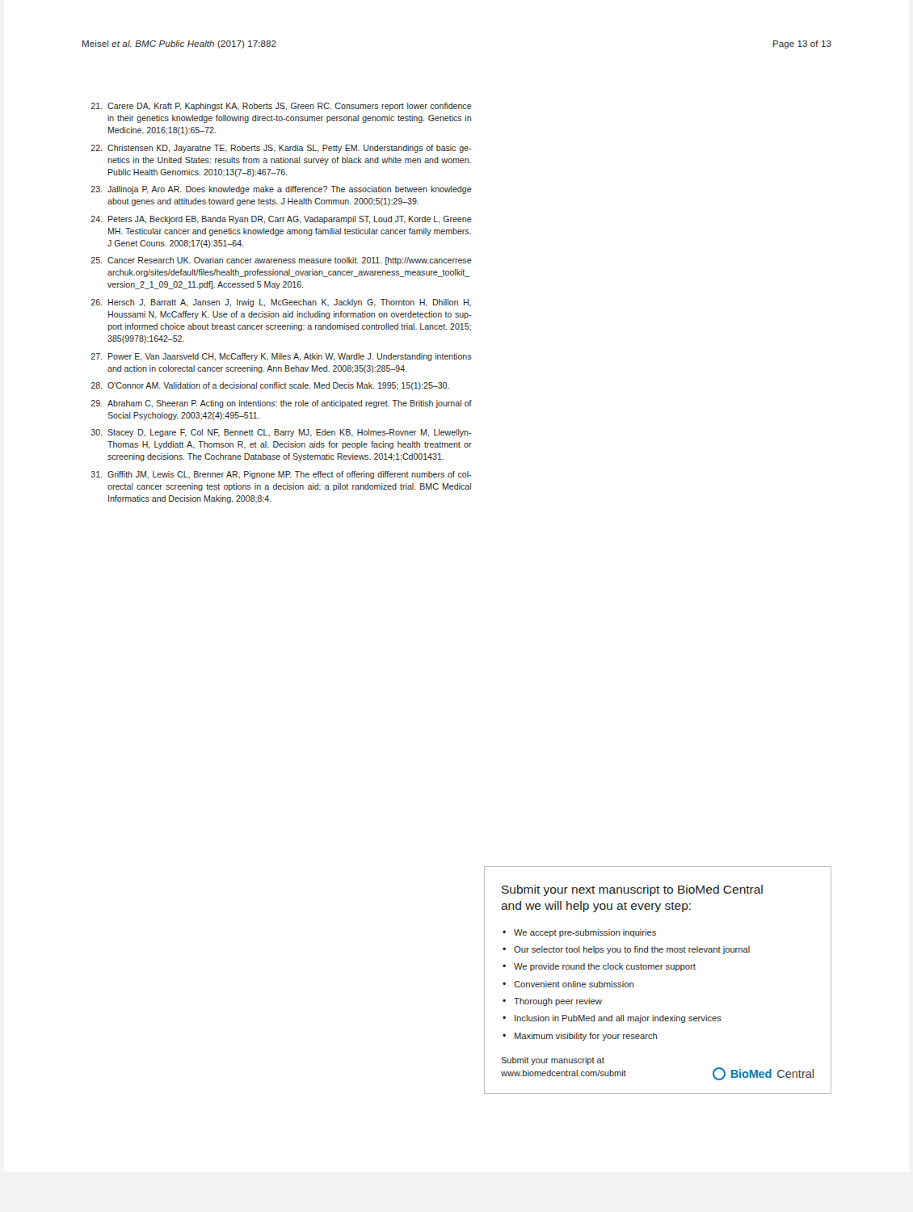Meisel et al. BMC Public Health (2017) 17:882
Page 13 of 13
21. Carere DA, Kraft P, Kaphingst KA, Roberts JS, Green RC. Consumers report lower confidence in their genetics knowledge following direct-to-consumer personal genomic testing. Genetics in Medicine. 2016;18(1):65–72.
22. Christensen KD, Jayaratne TE, Roberts JS, Kardia SL, Petty EM. Understandings of basic genetics in the United States: results from a national survey of black and white men and women. Public Health Genomics. 2010;13(7–8):467–76.
23. Jallinoja P, Aro AR. Does knowledge make a difference? The association between knowledge about genes and attitudes toward gene tests. J Health Commun. 2000;5(1):29–39.
24. Peters JA, Beckjord EB, Banda Ryan DR, Carr AG, Vadaparampil ST, Loud JT, Korde L, Greene MH. Testicular cancer and genetics knowledge among familial testicular cancer family members. J Genet Couns. 2008;17(4):351–64.
25. Cancer Research UK. Ovarian cancer awareness measure toolkit. 2011. [http://www.cancerresearchuk.org/sites/default/files/health_professional_ovarian_cancer_awareness_measure_toolkit_version_2_1_09_02_11.pdf]. Accessed 5 May 2016.
26. Hersch J, Barratt A, Jansen J, Irwig L, McGeechan K, Jacklyn G, Thornton H, Dhillon H, Houssami N, McCaffery K. Use of a decision aid including information on overdetection to support informed choice about breast cancer screening: a randomised controlled trial. Lancet. 2015; 385(9978):1642–52.
27. Power E, Van Jaarsveld CH, McCaffery K, Miles A, Atkin W, Wardle J. Understanding intentions and action in colorectal cancer screening. Ann Behav Med. 2008;35(3):285–94.
28. O'Connor AM. Validation of a decisional conflict scale. Med Decis Mak. 1995; 15(1):25–30.
29. Abraham C, Sheeran P. Acting on intentions: the role of anticipated regret. The British journal of Social Psychology. 2003;42(4):495–511.
30. Stacey D, Legare F, Col NF, Bennett CL, Barry MJ, Eden KB, Holmes-Rovner M, Llewellyn-Thomas H, Lyddiatt A, Thomson R, et al. Decision aids for people facing health treatment or screening decisions. The Cochrane Database of Systematic Reviews. 2014;1:Cd001431.
31. Griffith JM, Lewis CL, Brenner AR, Pignone MP. The effect of offering different numbers of colorectal cancer screening test options in a decision aid: a pilot randomized trial. BMC Medical Informatics and Decision Making. 2008;8:4.
Submit your next manuscript to BioMed Central
and we will help you at every step:
We accept pre-submission inquiries
Our selector tool helps you to find the most relevant journal
We provide round the clock customer support
Convenient online submission
Thorough peer review
Inclusion in PubMed and all major indexing services
Maximum visibility for your research
Submit your manuscript at www.biomedcentral.com/submit
BioMed Central